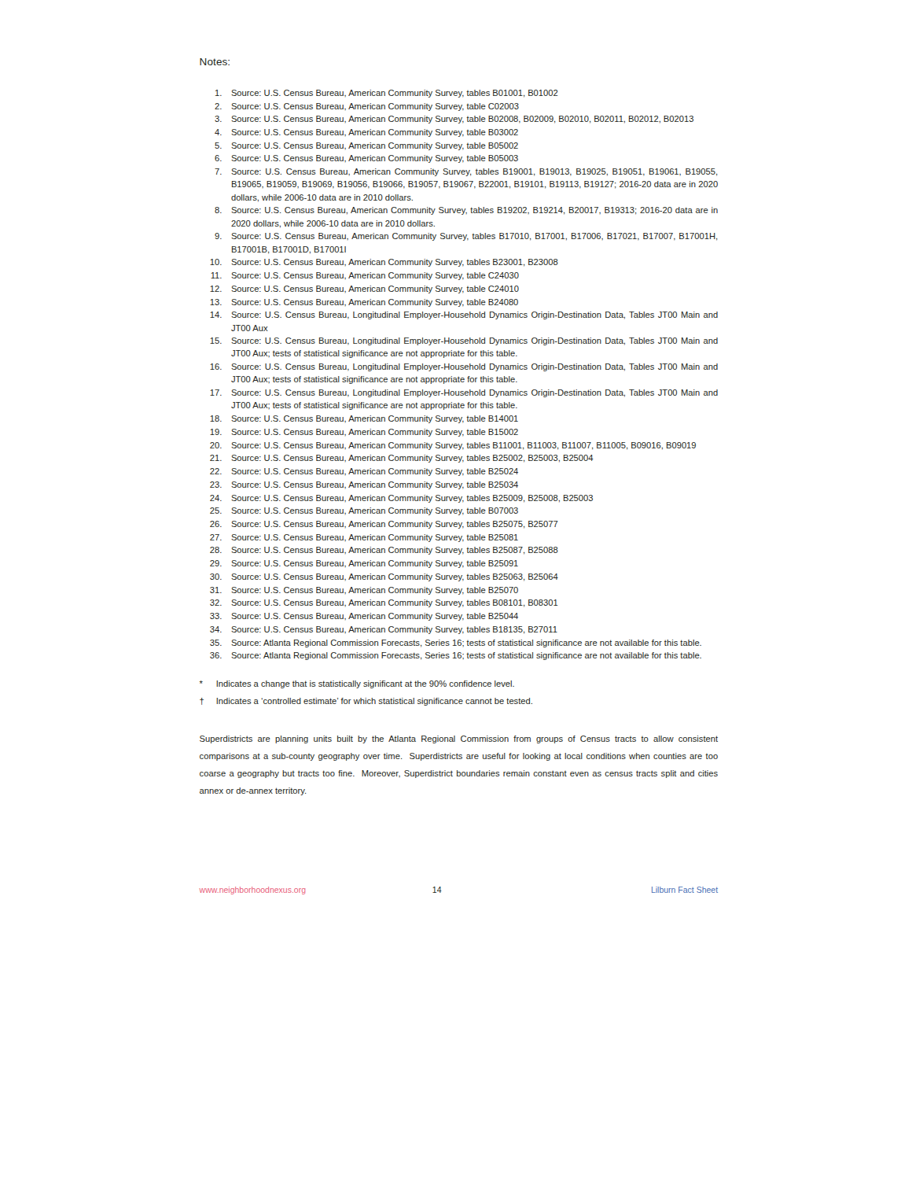Notes:
1 Source: U.S. Census Bureau, American Community Survey, tables B01001, B01002
2 Source: U.S. Census Bureau, American Community Survey, table C02003
3 Source: U.S. Census Bureau, American Community Survey, table B02008, B02009, B02010, B02011, B02012, B02013
4 Source: U.S. Census Bureau, American Community Survey, table B03002
5 Source: U.S. Census Bureau, American Community Survey, table B05002
6 Source: U.S. Census Bureau, American Community Survey, table B05003
7 Source: U.S. Census Bureau, American Community Survey, tables B19001, B19013, B19025, B19051, B19061, B19055, B19065, B19059, B19069, B19056, B19066, B19057, B19067, B22001, B19101, B19113, B19127; 2016-20 data are in 2020 dollars, while 2006-10 data are in 2010 dollars.
8 Source: U.S. Census Bureau, American Community Survey, tables B19202, B19214, B20017, B19313; 2016-20 data are in 2020 dollars, while 2006-10 data are in 2010 dollars.
9 Source: U.S. Census Bureau, American Community Survey, tables B17010, B17001, B17006, B17021, B17007, B17001H, B17001B, B17001D, B17001I
10 Source: U.S. Census Bureau, American Community Survey, tables B23001, B23008
11 Source: U.S. Census Bureau, American Community Survey, table C24030
12 Source: U.S. Census Bureau, American Community Survey, table C24010
13 Source: U.S. Census Bureau, American Community Survey, table B24080
14 Source: U.S. Census Bureau, Longitudinal Employer-Household Dynamics Origin-Destination Data, Tables JT00 Main and JT00 Aux
15 Source: U.S. Census Bureau, Longitudinal Employer-Household Dynamics Origin-Destination Data, Tables JT00 Main and JT00 Aux; tests of statistical significance are not appropriate for this table.
16 Source: U.S. Census Bureau, Longitudinal Employer-Household Dynamics Origin-Destination Data, Tables JT00 Main and JT00 Aux; tests of statistical significance are not appropriate for this table.
17 Source: U.S. Census Bureau, Longitudinal Employer-Household Dynamics Origin-Destination Data, Tables JT00 Main and JT00 Aux; tests of statistical significance are not appropriate for this table.
18 Source: U.S. Census Bureau, American Community Survey, table B14001
19 Source: U.S. Census Bureau, American Community Survey, table B15002
20 Source: U.S. Census Bureau, American Community Survey, tables B11001, B11003, B11007, B11005, B09016, B09019
21 Source: U.S. Census Bureau, American Community Survey, tables B25002, B25003, B25004
22 Source: U.S. Census Bureau, American Community Survey, table B25024
23 Source: U.S. Census Bureau, American Community Survey, table B25034
24 Source: U.S. Census Bureau, American Community Survey, tables B25009, B25008, B25003
25 Source: U.S. Census Bureau, American Community Survey, table B07003
26 Source: U.S. Census Bureau, American Community Survey, tables B25075, B25077
27 Source: U.S. Census Bureau, American Community Survey, table B25081
28 Source: U.S. Census Bureau, American Community Survey, tables B25087, B25088
29 Source: U.S. Census Bureau, American Community Survey, table B25091
30 Source: U.S. Census Bureau, American Community Survey, tables B25063, B25064
31 Source: U.S. Census Bureau, American Community Survey, table B25070
32 Source: U.S. Census Bureau, American Community Survey, tables B08101, B08301
33 Source: U.S. Census Bureau, American Community Survey, table B25044
34 Source: U.S. Census Bureau, American Community Survey, tables B18135, B27011
35 Source: Atlanta Regional Commission Forecasts, Series 16; tests of statistical significance are not available for this table.
36 Source: Atlanta Regional Commission Forecasts, Series 16; tests of statistical significance are not available for this table.
*Indicates a change that is statistically significant at the 90% confidence level.
†Indicates a ‘controlled estimate’ for which statistical significance cannot be tested.
Superdistricts are planning units built by the Atlanta Regional Commission from groups of Census tracts to allow consistent comparisons at a sub-county geography over time. Superdistricts are useful for looking at local conditions when counties are too coarse a geography but tracts too fine. Moreover, Superdistrict boundaries remain constant even as census tracts split and cities annex or de-annex territory.
www.neighborhoodnexus.org
14
Lilburn Fact Sheet